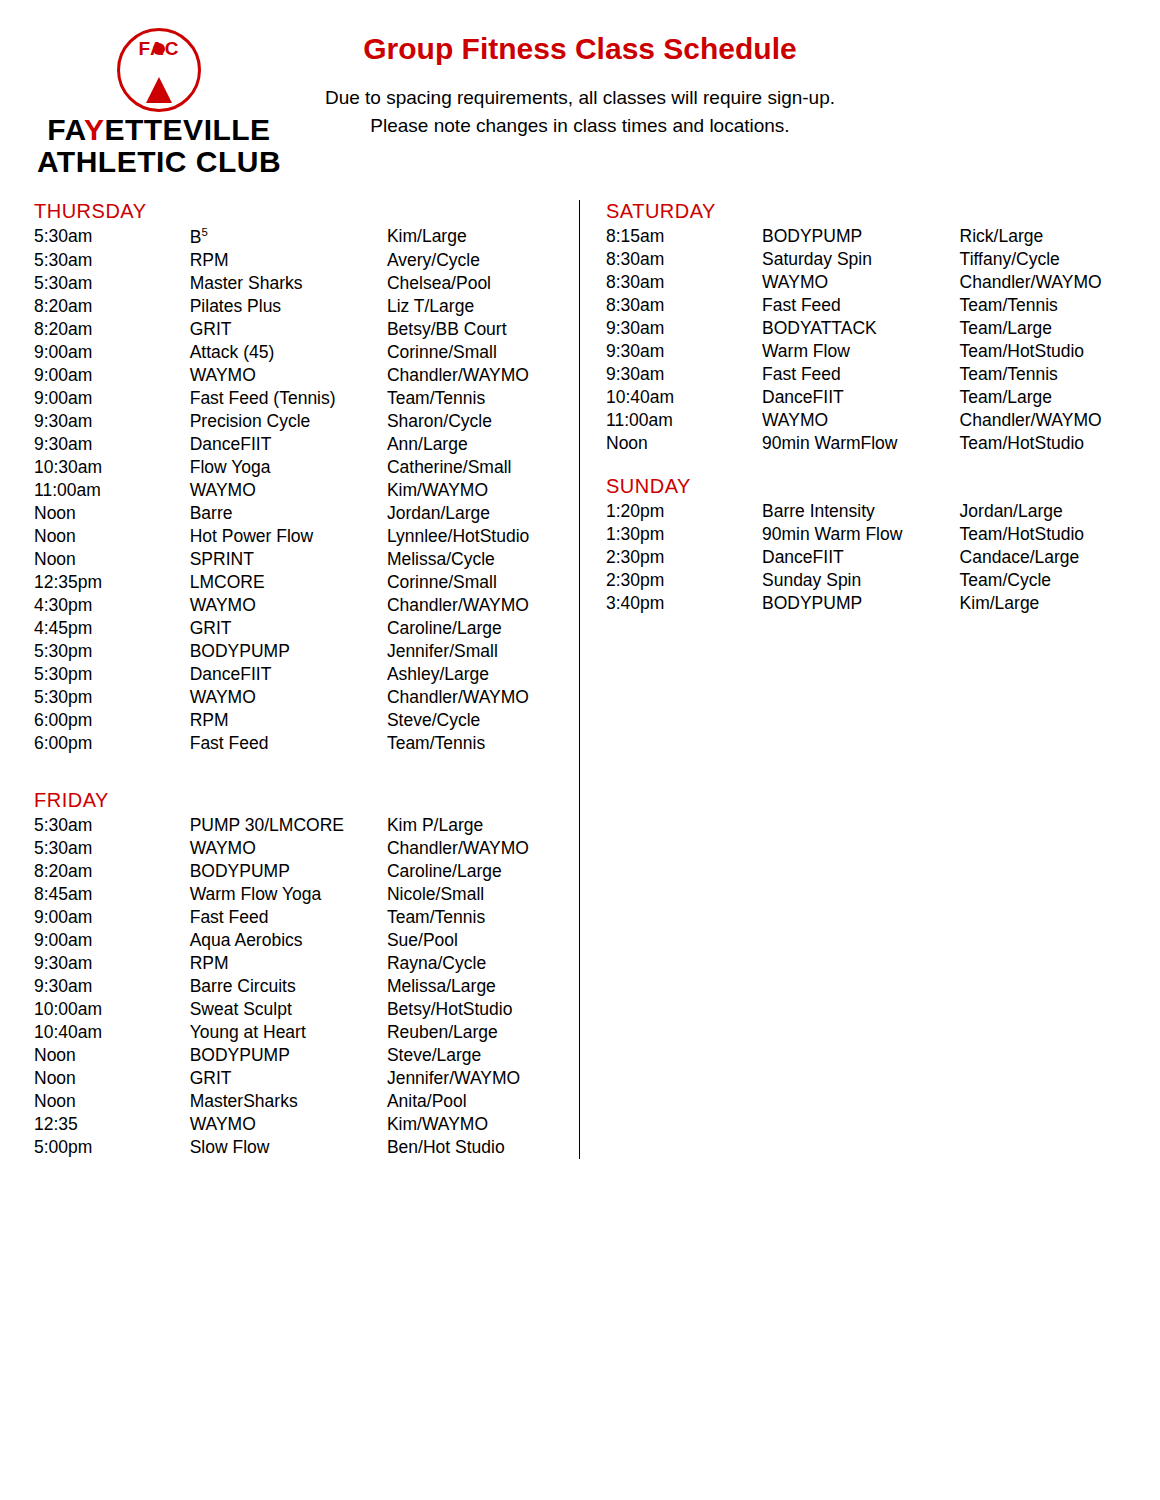FAC
FAYETTEVILLE
ATHLETIC CLUB
Group Fitness Class Schedule
Due to spacing requirements, all classes will require sign-up.
Please note changes in class times and locations.
THURSDAY
| 5:30am | B 5 | Kim/Large |
| 5:30am | RPM | Avery/Cycle |
| 5:30am | Master Sharks | Chelsea/Pool |
| 8:20am | Pilates Plus | Liz T/Large |
| 8:20am | GRIT | Betsy/BB Court |
| 9:00am | Attack (45) | Corinne/Small |
| 9:00am | WAYMO | Chandler/WAYMO |
| 9:00am | Fast Feed (Tennis) | Team/Tennis |
| 9:30am | Precision Cycle | Sharon/Cycle |
| 9:30am | DanceFIIT | Ann/Large |
| 10:30am | Flow Yoga | Catherine/Small |
| 11:00am | WAYMO | Kim/WAYMO |
| Noon | Barre | Jordan/Large |
| Noon | Hot Power Flow | Lynnlee/HotStudio |
| Noon | SPRINT | Melissa/Cycle |
| 12:35pm | LMCORE | Corinne/Small |
| 4:30pm | WAYMO | Chandler/WAYMO |
| 4:45pm | GRIT | Caroline/Large |
| 5:30pm | BODYPUMP | Jennifer/Small |
| 5:30pm | DanceFIIT | Ashley/Large |
| 5:30pm | WAYMO | Chandler/WAYMO |
| 6:00pm | RPM | Steve/Cycle |
| 6:00pm | Fast Feed | Team/Tennis |
FRIDAY
| 5:30am | PUMP 30/LMCORE | Kim P/Large |
| 5:30am | WAYMO | Chandler/WAYMO |
| 8:20am | BODYPUMP | Caroline/Large |
| 8:45am | Warm Flow Yoga | Nicole/Small |
| 9:00am | Fast Feed | Team/Tennis |
| 9:00am | Aqua Aerobics | Sue/Pool |
| 9:30am | RPM | Rayna/Cycle |
| 9:30am | Barre Circuits | Melissa/Large |
| 10:00am | Sweat Sculpt | Betsy/HotStudio |
| 10:40am | Young at Heart | Reuben/Large |
| Noon | BODYPUMP | Steve/Large |
| Noon | GRIT | Jennifer/WAYMO |
| Noon | MasterSharks | Anita/Pool |
| 12:35 | WAYMO | Kim/WAYMO |
| 5:00pm | Slow Flow | Ben/Hot Studio |
SATURDAY
| 8:15am | BODYPUMP | Rick/Large |
| 8:30am | Saturday Spin | Tiffany/Cycle |
| 8:30am | WAYMO | Chandler/WAYMO |
| 8:30am | Fast Feed | Team/Tennis |
| 9:30am | BODYATTACK | Team/Large |
| 9:30am | Warm Flow | Team/HotStudio |
| 9:30am | Fast Feed | Team/Tennis |
| 10:40am | DanceFIIT | Team/Large |
| 11:00am | WAYMO | Chandler/WAYMO |
| Noon | 90min WarmFlow | Team/HotStudio |
SUNDAY
| 1:20pm | Barre Intensity | Jordan/Large |
| 1:30pm | 90min Warm Flow | Team/HotStudio |
| 2:30pm | DanceFIIT | Candace/Large |
| 2:30pm | Sunday Spin | Team/Cycle |
| 3:40pm | BODYPUMP | Kim/Large |